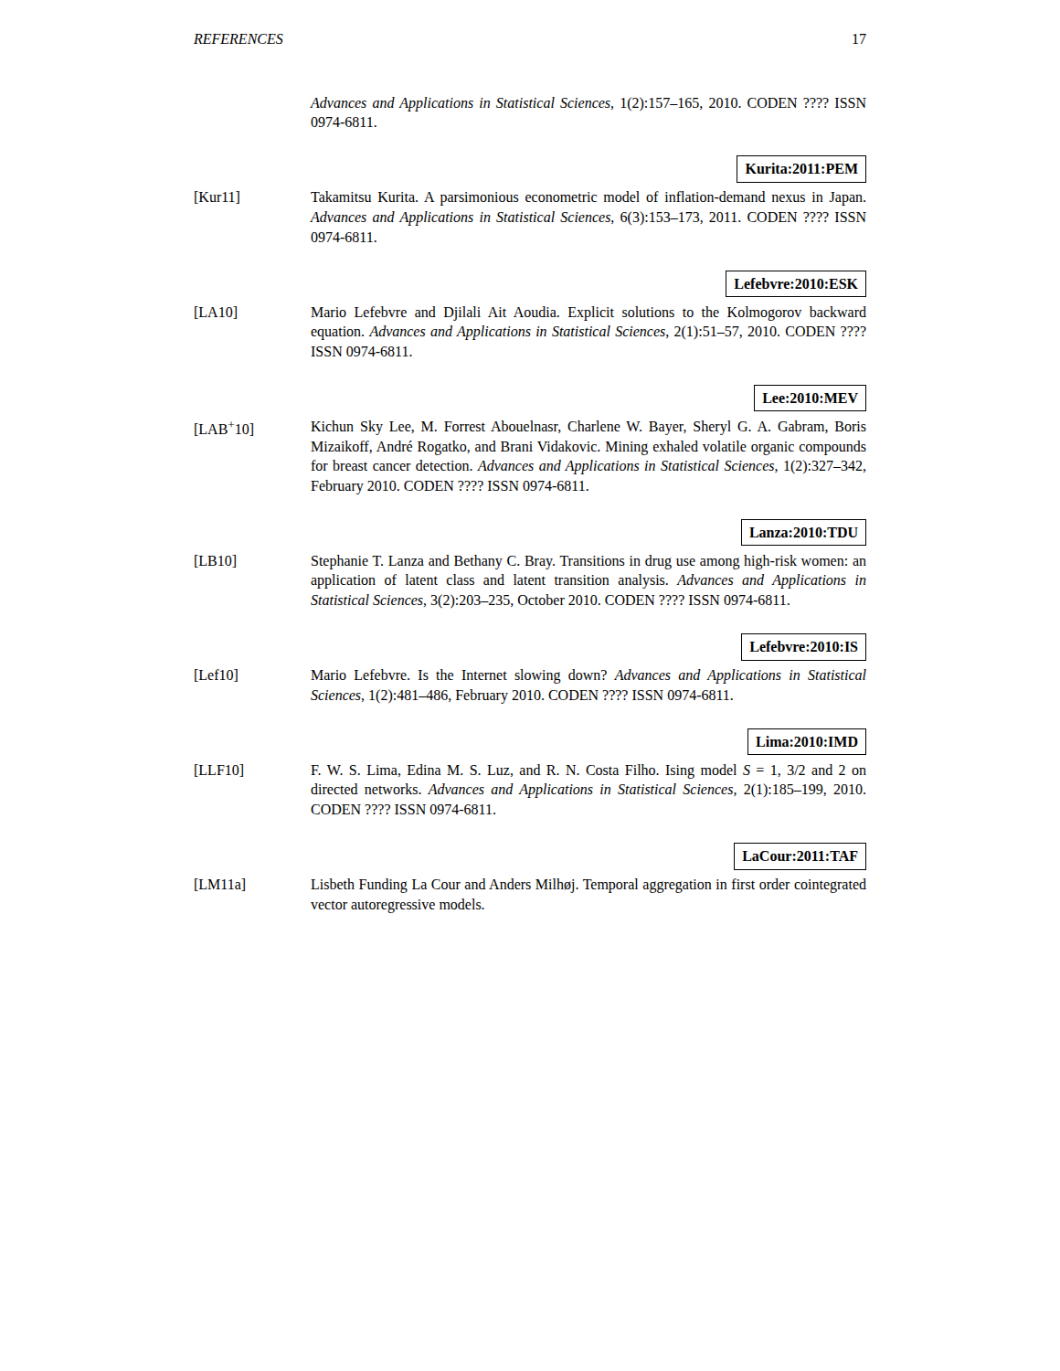REFERENCES 17
Advances and Applications in Statistical Sciences, 1(2):157–165, 2010. CODEN ???? ISSN 0974-6811.
Kurita:2011:PEM
[Kur11]
Takamitsu Kurita. A parsimonious econometric model of inflation-demand nexus in Japan. Advances and Applications in Statistical Sciences, 6(3):153–173, 2011. CODEN ???? ISSN 0974-6811.
Lefebvre:2010:ESK
[LA10]
Mario Lefebvre and Djilali Ait Aoudia. Explicit solutions to the Kolmogorov backward equation. Advances and Applications in Statistical Sciences, 2(1):51–57, 2010. CODEN ???? ISSN 0974-6811.
Lee:2010:MEV
[LAB+10]
Kichun Sky Lee, M. Forrest Abouelnasr, Charlene W. Bayer, Sheryl G. A. Gabram, Boris Mizaikoff, André Rogatko, and Brani Vidakovic. Mining exhaled volatile organic compounds for breast cancer detection. Advances and Applications in Statistical Sciences, 1(2):327–342, February 2010. CODEN ???? ISSN 0974-6811.
Lanza:2010:TDU
[LB10]
Stephanie T. Lanza and Bethany C. Bray. Transitions in drug use among high-risk women: an application of latent class and latent transition analysis. Advances and Applications in Statistical Sciences, 3(2):203–235, October 2010. CODEN ???? ISSN 0974-6811.
Lefebvre:2010:IS
[Lef10]
Mario Lefebvre. Is the Internet slowing down? Advances and Applications in Statistical Sciences, 1(2):481–486, February 2010. CODEN ???? ISSN 0974-6811.
Lima:2010:IMD
[LLF10]
F. W. S. Lima, Edina M. S. Luz, and R. N. Costa Filho. Ising model S = 1, 3/2 and 2 on directed networks. Advances and Applications in Statistical Sciences, 2(1):185–199, 2010. CODEN ???? ISSN 0974-6811.
LaCour:2011:TAF
[LM11a]
Lisbeth Funding La Cour and Anders Milhøj. Temporal aggregation in first order cointegrated vector autoregressive models.